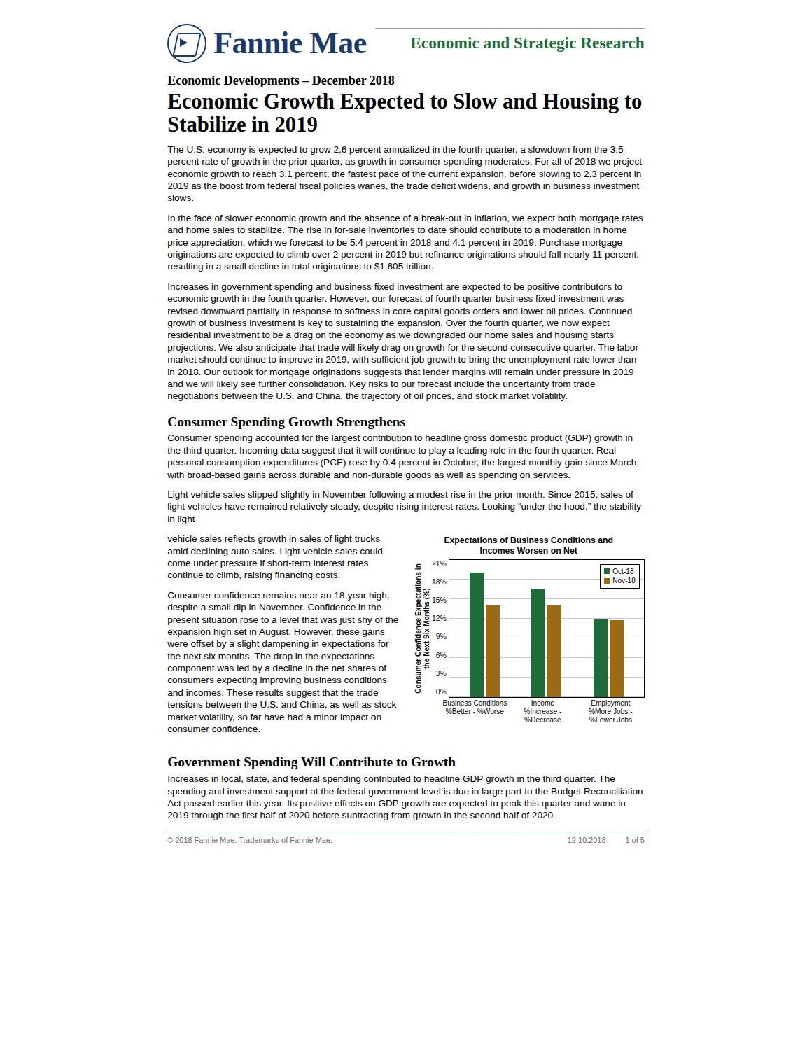Fannie Mae
Economic and Strategic Research
Economic Developments – December 2018
Economic Growth Expected to Slow and Housing to Stabilize in 2019
The U.S. economy is expected to grow 2.6 percent annualized in the fourth quarter, a slowdown from the 3.5 percent rate of growth in the prior quarter, as growth in consumer spending moderates. For all of 2018 we project economic growth to reach 3.1 percent, the fastest pace of the current expansion, before slowing to 2.3 percent in 2019 as the boost from federal fiscal policies wanes, the trade deficit widens, and growth in business investment slows.
In the face of slower economic growth and the absence of a break-out in inflation, we expect both mortgage rates and home sales to stabilize. The rise in for-sale inventories to date should contribute to a moderation in home price appreciation, which we forecast to be 5.4 percent in 2018 and 4.1 percent in 2019. Purchase mortgage originations are expected to climb over 2 percent in 2019 but refinance originations should fall nearly 11 percent, resulting in a small decline in total originations to $1.605 trillion.
Increases in government spending and business fixed investment are expected to be positive contributors to economic growth in the fourth quarter. However, our forecast of fourth quarter business fixed investment was revised downward partially in response to softness in core capital goods orders and lower oil prices. Continued growth of business investment is key to sustaining the expansion. Over the fourth quarter, we now expect residential investment to be a drag on the economy as we downgraded our home sales and housing starts projections. We also anticipate that trade will likely drag on growth for the second consecutive quarter. The labor market should continue to improve in 2019, with sufficient job growth to bring the unemployment rate lower than in 2018. Our outlook for mortgage originations suggests that lender margins will remain under pressure in 2019 and we will likely see further consolidation. Key risks to our forecast include the uncertainty from trade negotiations between the U.S. and China, the trajectory of oil prices, and stock market volatility.
Consumer Spending Growth Strengthens
Consumer spending accounted for the largest contribution to headline gross domestic product (GDP) growth in the third quarter. Incoming data suggest that it will continue to play a leading role in the fourth quarter. Real personal consumption expenditures (PCE) rose by 0.4 percent in October, the largest monthly gain since March, with broad-based gains across durable and non-durable goods as well as spending on services.
Light vehicle sales slipped slightly in November following a modest rise in the prior month. Since 2015, sales of light vehicles have remained relatively steady, despite rising interest rates. Looking “under the hood,” the stability in light
Expectations of Business Conditions and
Incomes Worsen on Net
Consumer Confidence Expectations in
the Next Six Months (%)
21%
18%
15%
12%
9%
6%
3%
0%
Oct-18
Nov-18
Business Conditions
%Better - %Worse
Income
%Increase -
%Decrease
Employment
%More Jobs -
%Fewer Jobs
vehicle sales reflects growth in sales of light trucks amid declining auto sales. Light vehicle sales could come under pressure if short-term interest rates continue to climb, raising financing costs.
Consumer confidence remains near an 18-year high, despite a small dip in November. Confidence in the present situation rose to a level that was just shy of the expansion high set in August. However, these gains were offset by a slight dampening in expectations for the next six months. The drop in the expectations component was led by a decline in the net shares of consumers expecting improving business conditions and incomes. These results suggest that the trade tensions between the U.S. and China, as well as stock market volatility, so far have had a minor impact on consumer confidence.
Government Spending Will Contribute to Growth
Increases in local, state, and federal spending contributed to headline GDP growth in the third quarter. The spending and investment support at the federal government level is due in large part to the Budget Reconciliation Act passed earlier this year. Its positive effects on GDP growth are expected to peak this quarter and wane in 2019 through the first half of 2020 before subtracting from growth in the second half of 2020.
© 2018 Fannie Mae. Trademarks of Fannie Mae.
12.10.2018 1 of 5